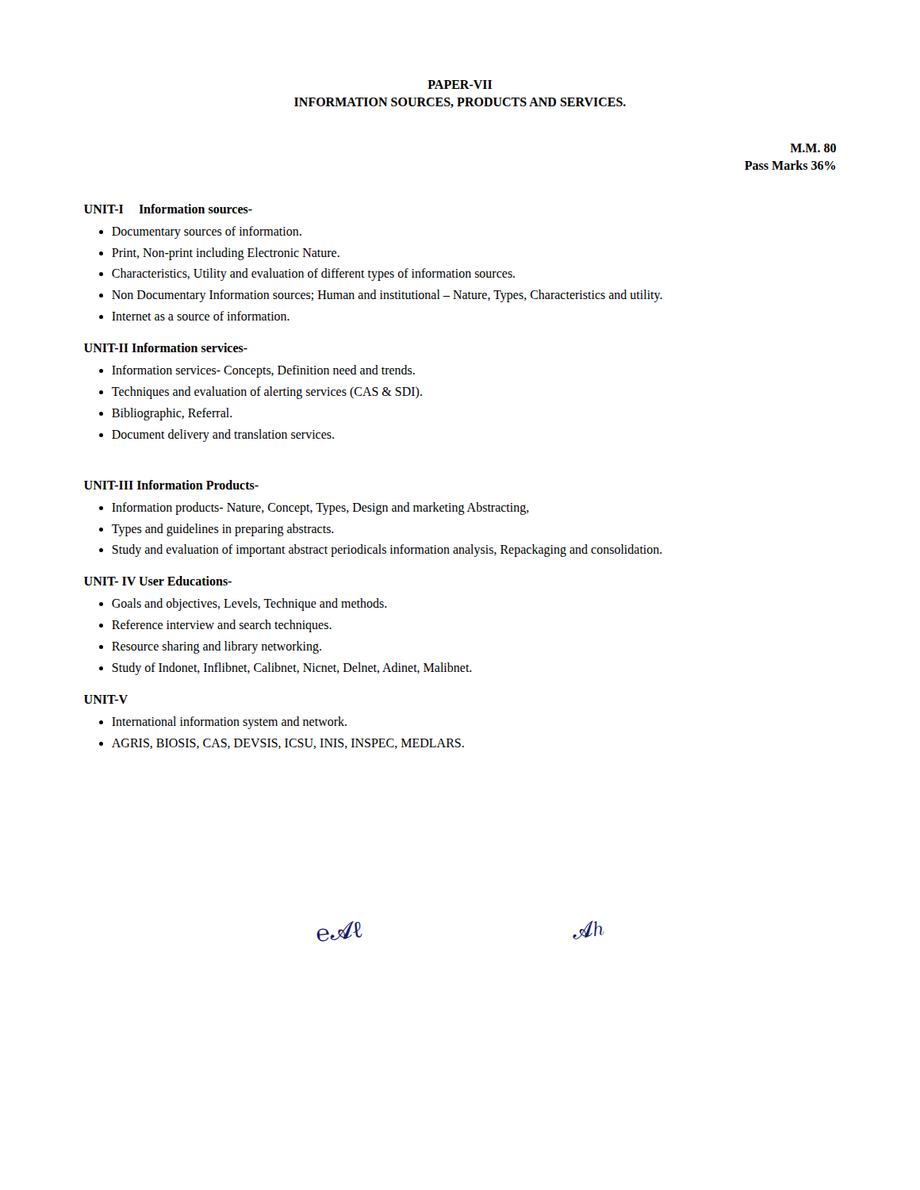PAPER-VII
INFORMATION SOURCES, PRODUCTS AND SERVICES.
M.M. 80
Pass Marks 36%
UNIT-IInformation sources-
Documentary sources of information.
Print, Non-print including Electronic Nature.
Characteristics, Utility and evaluation of different types of information sources.
Non Documentary Information sources; Human and institutional – Nature, Types, Characteristics and utility.
Internet as a source of information.
UNIT-II Information services-
Information services- Concepts, Definition need and trends.
Techniques and evaluation of alerting services (CAS & SDI).
Bibliographic, Referral.
Document delivery and translation services.
UNIT-III Information Products-
Information products- Nature, Concept, Types, Design and marketing Abstracting,
Types and guidelines in preparing abstracts.
Study and evaluation of important abstract periodicals information analysis, Repackaging and consolidation.
UNIT- IV User Educations-
Goals and objectives, Levels, Technique and methods.
Reference interview and search techniques.
Resource sharing and library networking.
Study of Indonet, Inflibnet, Calibnet, Nicnet, Delnet, Adinet, Malibnet.
UNIT-V
International information system and network.
AGRIS, BIOSIS, CAS, DEVSIS, ICSU, INIS, INSPEC, MEDLARS.
℮𝓐ℓ 𝓐ℎ